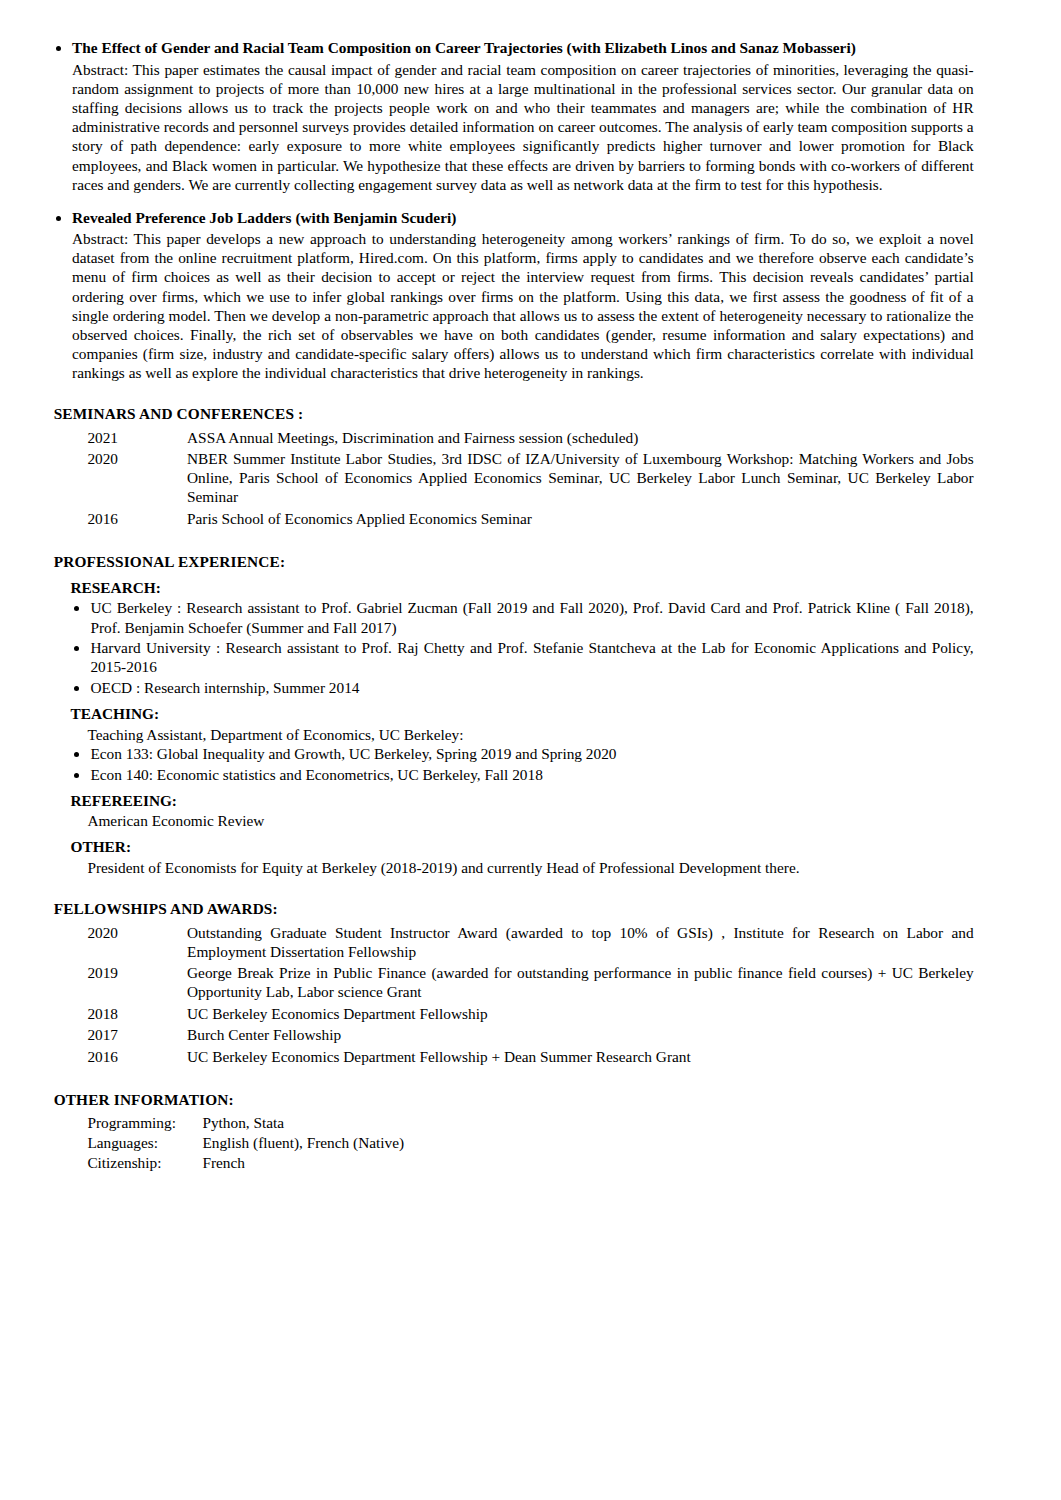The Effect of Gender and Racial Team Composition on Career Trajectories (with Elizabeth Linos and Sanaz Mobasseri)
Abstract: This paper estimates the causal impact of gender and racial team composition on career trajectories of minorities, leveraging the quasi-random assignment to projects of more than 10,000 new hires at a large multinational in the professional services sector. Our granular data on staffing decisions allows us to track the projects people work on and who their teammates and managers are; while the combination of HR administrative records and personnel surveys provides detailed information on career outcomes. The analysis of early team composition supports a story of path dependence: early exposure to more white employees significantly predicts higher turnover and lower promotion for Black employees, and Black women in particular. We hypothesize that these effects are driven by barriers to forming bonds with co-workers of different races and genders. We are currently collecting engagement survey data as well as network data at the firm to test for this hypothesis.
Revealed Preference Job Ladders (with Benjamin Scuderi)
Abstract: This paper develops a new approach to understanding heterogeneity among workers’ rankings of firm. To do so, we exploit a novel dataset from the online recruitment platform, Hired.com. On this platform, firms apply to candidates and we therefore observe each candidate’s menu of firm choices as well as their decision to accept or reject the interview request from firms. This decision reveals candidates’ partial ordering over firms, which we use to infer global rankings over firms on the platform. Using this data, we first assess the goodness of fit of a single ordering model. Then we develop a non-parametric approach that allows us to assess the extent of heterogeneity necessary to rationalize the observed choices. Finally, the rich set of observables we have on both candidates (gender, resume information and salary expectations) and companies (firm size, industry and candidate-specific salary offers) allows us to understand which firm characteristics correlate with individual rankings as well as explore the individual characteristics that drive heterogeneity in rankings.
Seminars and Conferences :
| 2021 | ASSA Annual Meetings, Discrimination and Fairness session (scheduled) |
| 2020 | NBER Summer Institute Labor Studies, 3rd IDSC of IZA/University of Luxembourg Workshop: Matching Workers and Jobs Online, Paris School of Economics Applied Economics Seminar, UC Berkeley Labor Lunch Seminar, UC Berkeley Labor Seminar |
| 2016 | Paris School of Economics Applied Economics Seminar |
Professional Experience:
RESEARCH:
UC Berkeley : Research assistant to Prof. Gabriel Zucman (Fall 2019 and Fall 2020), Prof. David Card and Prof. Patrick Kline ( Fall 2018), Prof. Benjamin Schoefer (Summer and Fall 2017)
Harvard University : Research assistant to Prof. Raj Chetty and Prof. Stefanie Stantcheva at the Lab for Economic Applications and Policy, 2015-2016
OECD : Research internship, Summer 2014
TEACHING:
Teaching Assistant, Department of Economics, UC Berkeley:
Econ 133: Global Inequality and Growth, UC Berkeley, Spring 2019 and Spring 2020
Econ 140: Economic statistics and Econometrics, UC Berkeley, Fall 2018
REFEREEING:
American Economic Review
OTHER:
President of Economists for Equity at Berkeley (2018-2019) and currently Head of Professional Development there.
Fellowships and Awards:
| 2020 | Outstanding Graduate Student Instructor Award (awarded to top 10% of GSIs) , Institute for Research on Labor and Employment Dissertation Fellowship |
| 2019 | George Break Prize in Public Finance (awarded for outstanding performance in public finance field courses) + UC Berkeley Opportunity Lab, Labor science Grant |
| 2018 | UC Berkeley Economics Department Fellowship |
| 2017 | Burch Center Fellowship |
| 2016 | UC Berkeley Economics Department Fellowship + Dean Summer Research Grant |
Other Information:
| Programming: | Python, Stata |
| Languages: | English (fluent), French (Native) |
| Citizenship: | French |